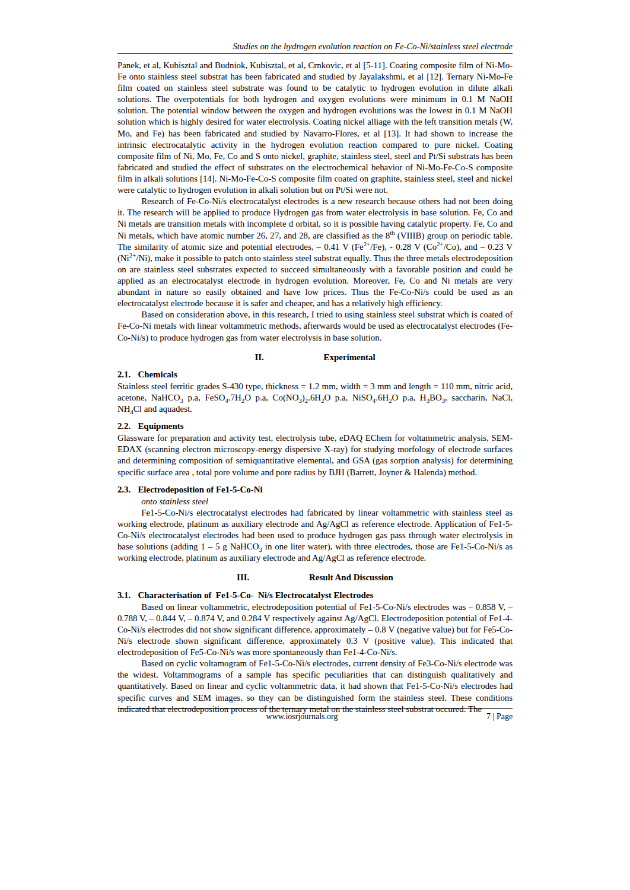Studies on the hydrogen evolution reaction on Fe-Co-Ni/stainless steel electrode
Panek, et al, Kubisztal and Budniok, Kubisztal, et al, Crnkovic, et al [5-11]. Coating composite film of Ni-Mo-Fe onto stainless steel substrat has been fabricated and studied by Jayalakshmi, et al [12]. Ternary Ni-Mo-Fe film coated on stainless steel substrate was found to be catalytic to hydrogen evolution in dilute alkali solutions. The overpotentials for both hydrogen and oxygen evolutions were minimum in 0.1 M NaOH solution. The potential window between the oxygen and hydrogen evolutions was the lowest in 0.1 M NaOH solution which is highly desired for water electrolysis. Coating nickel alliage with the left transition metals (W, Mo, and Fe) has been fabricated and studied by Navarro-Flores, et al [13]. It had shown to increase the intrinsic electrocatalytic activity in the hydrogen evolution reaction compared to pure nickel. Coating composite film of Ni, Mo, Fe, Co and S onto nickel, graphite, stainless steel, steel and Pt/Si substrats has been fabricated and studied the effect of substrates on the electrochemical behavior of Ni-Mo-Fe-Co-S composite film in alkali solutions [14]. Ni-Mo-Fe-Co-S composite film coated on graphite, stainless steel, steel and nickel were catalytic to hydrogen evolution in alkali solution but on Pt/Si were not.
Research of Fe-Co-Ni/s electrocatalyst electrodes is a new research because others had not been doing it. The research will be applied to produce Hydrogen gas from water electrolysis in base solution. Fe, Co and Ni metals are transition metals with incomplete d orbital, so it is possible having catalytic property. Fe, Co and Ni metals, which have atomic number 26, 27, and 28, are classified as the 8th (VIIIB) group on periodic table. The similarity of atomic size and potential electrodes, – 0.41 V (Fe2+/Fe), - 0.28 V (Co2+/Co), and – 0.23 V (Ni2+/Ni), make it possible to patch onto stainless steel substrat equally. Thus the three metals electrodeposition on are stainless steel substrates expected to succeed simultaneously with a favorable position and could be applied as an electrocatalyst electrode in hydrogen evolution. Moreover, Fe, Co and Ni metals are very abundant in nature so easily obtained and have low prices. Thus the Fe-Co-Ni/s could be used as an electrocatalyst electrode because it is safer and cheaper, and has a relatively high efficiency.
Based on consideration above, in this research, I tried to using stainless steel substrat which is coated of Fe-Co-Ni metals with linear voltammetric methods, afterwards would be used as electrocatalyst electrodes (Fe-Co-Ni/s) to produce hydrogen gas from water electrolysis in base solution.
II. Experimental
2.1. Chemicals
Stainless steel ferritic grades S-430 type, thickness = 1.2 mm, width = 3 mm and length = 110 mm, nitric acid, acetone, NaHCO3 p.a, FeSO4.7H2O p.a, Co(NO3)2.6H2O p.a, NiSO4.6H2O p.a, H3BO3, saccharin, NaCl, NH4Cl and aquadest.
2.2. Equipments
Glassware for preparation and activity test, electrolysis tube, eDAQ EChem for voltammetric analysis, SEM-EDAX (scanning electron microscopy-energy dispersive X-ray) for studying morfology of electrode surfaces and determining composition of semiquantitative elemental, and GSA (gas sorption analysis) for determining specific surface area , total pore volume and pore radius by BJH (Barrett, Joyner & Halenda) method.
2.3. Electrodeposition of Fe1-5-Co-Ni
onto stainless steel
Fe1-5-Co-Ni/s electrocatalyst electrodes had fabricated by linear voltammetric with stainless steel as working electrode, platinum as auxiliary electrode and Ag/AgCl as reference electrode. Application of Fe1-5-Co-Ni/s electrocatalyst electrodes had been used to produce hydrogen gas pass through water electrolysis in base solutions (adding 1 – 5 g NaHCO3 in one liter water), with three electrodes, those are Fe1-5-Co-Ni/s as working electrode, platinum as auxiliary electrode and Ag/AgCl as reference electrode.
III. Result And Discussion
3.1. Characterisation of Fe1-5-Co- Ni/s Electrocatalyst Electrodes
Based on linear voltammetric, electrodeposition potential of Fe1-5-Co-Ni/s electrodes was – 0.858 V, – 0.788 V, – 0.844 V, – 0.874 V, and 0.284 V respectively against Ag/AgCl. Electrodeposition potential of Fe1-4-Co-Ni/s electrodes did not show significant difference, approximately – 0.8 V (negative value) but for Fe5-Co-Ni/s electrode shown significant difference, approximately 0.3 V (positive value). This indicated that electrodeposition of Fe5-Co-Ni/s was more spontaneously than Fe1-4-Co-Ni/s.
Based on cyclic voltamogram of Fe1-5-Co-Ni/s electrodes, current density of Fe3-Co-Ni/s electrode was the widest. Voltammograms of a sample has specific peculiarities that can distinguish qualitatively and quantitatively. Based on linear and cyclic voltammetric data, it had shown that Fe1-5-Co-Ni/s electrodes had specific curves and SEM images, so they can be distinguished form the stainless steel. These conditions indicated that electrodeposition process of the ternary metal on the stainless steel substrat occured. The
www.iosrjournals.org 7 | Page